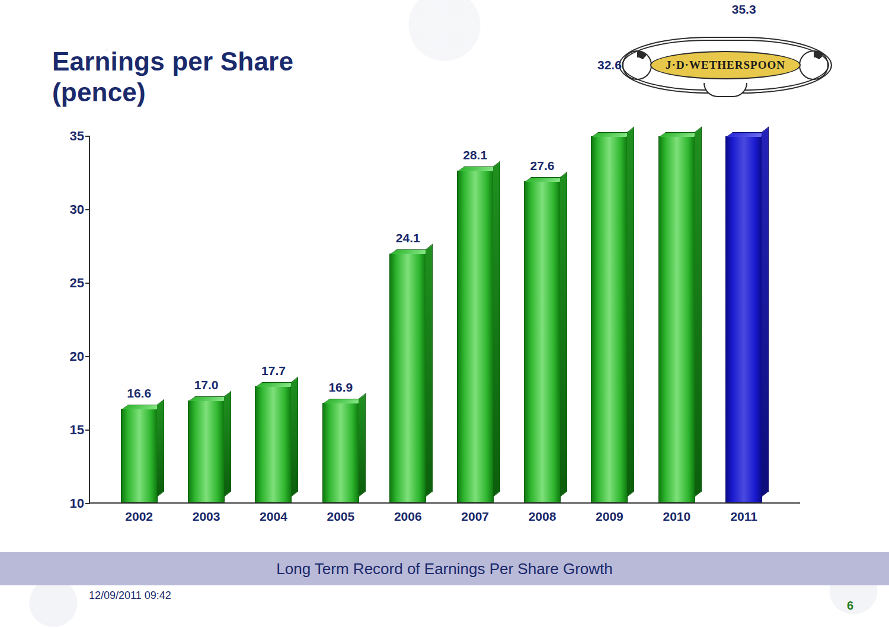Earnings per Share
(pence)
J·D·WETHERSPOON
35
30
25
20
15
10
16.6
17.0
17.7
16.9
24.1
28.1
27.6
32.6
36.0
35.3
2002 2003 2004 2005 2006 2007 2008 2009 2010 2011
Long Term Record of Earnings Per Share Growth
12/09/2011 09:42
6